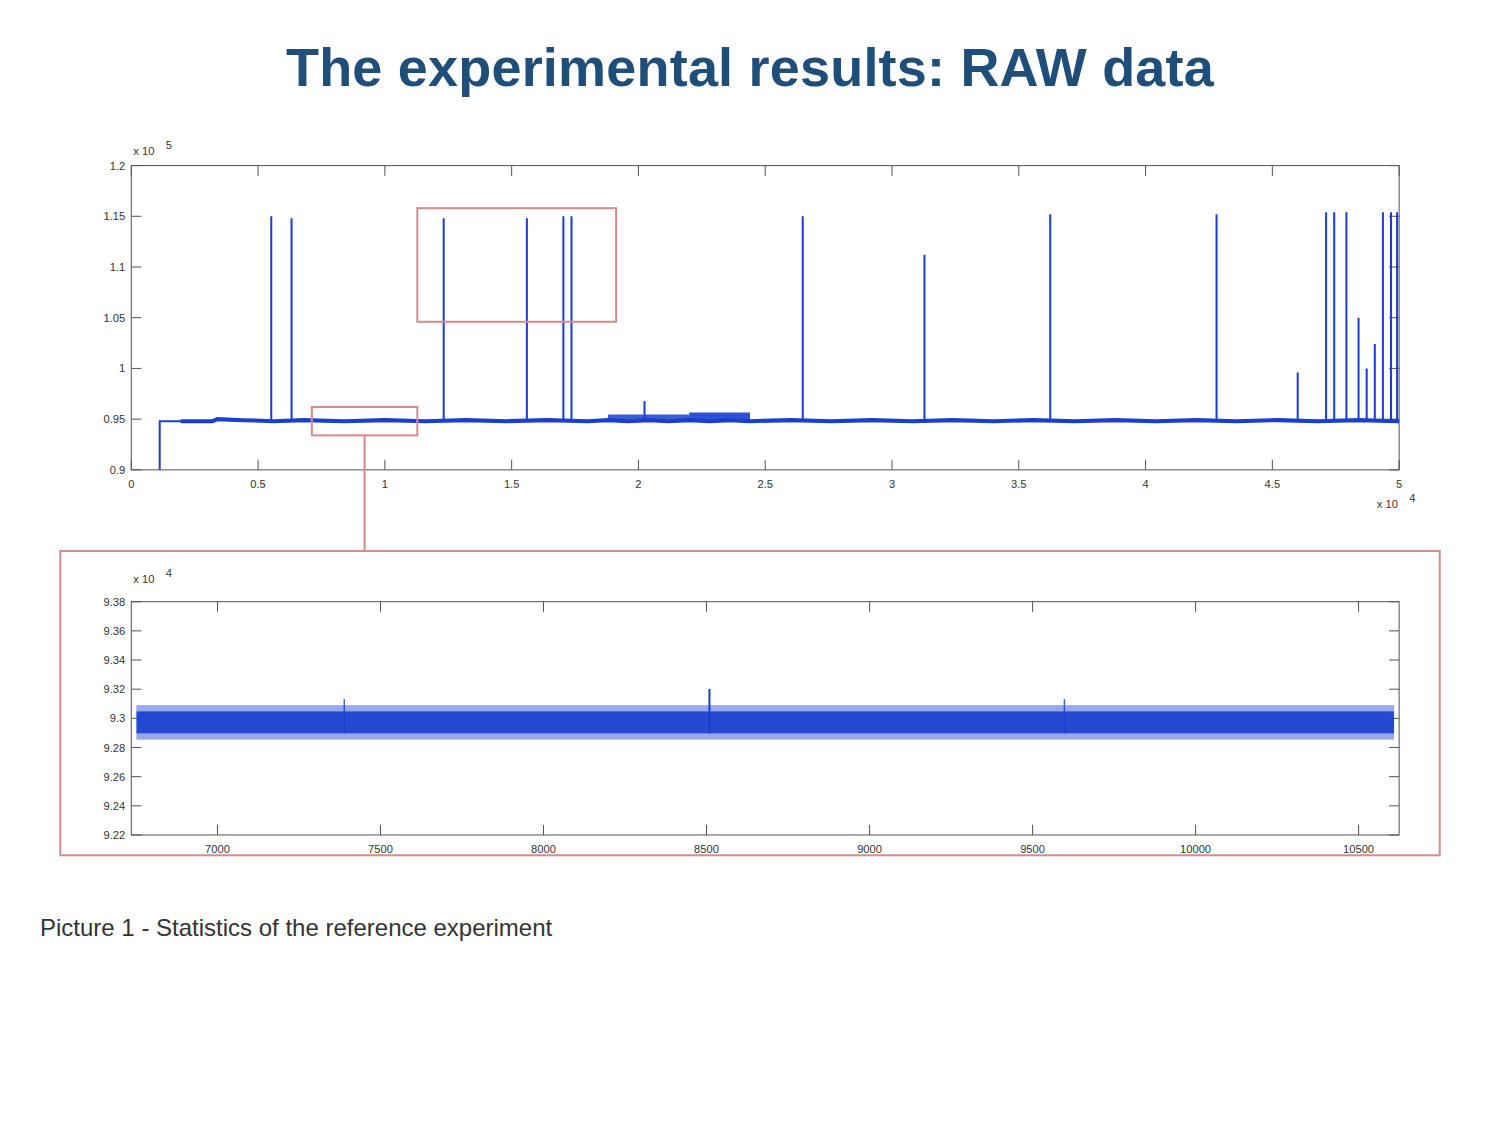The experimental results: RAW data
x 10 5 1.2 1.15 1.1 1.05 1 0.95 0.9 0 0.5 1 1.5 2 2.5 3 3.5 4 4.5 5 x 10 4 x 10 4 9.38 9.36 9.34 9.32 9.3 9.28 9.26 9.24 9.22 7000 7500 8000 8500 9000 9500 10000 10500
Picture 1 - Statistics of the reference experiment